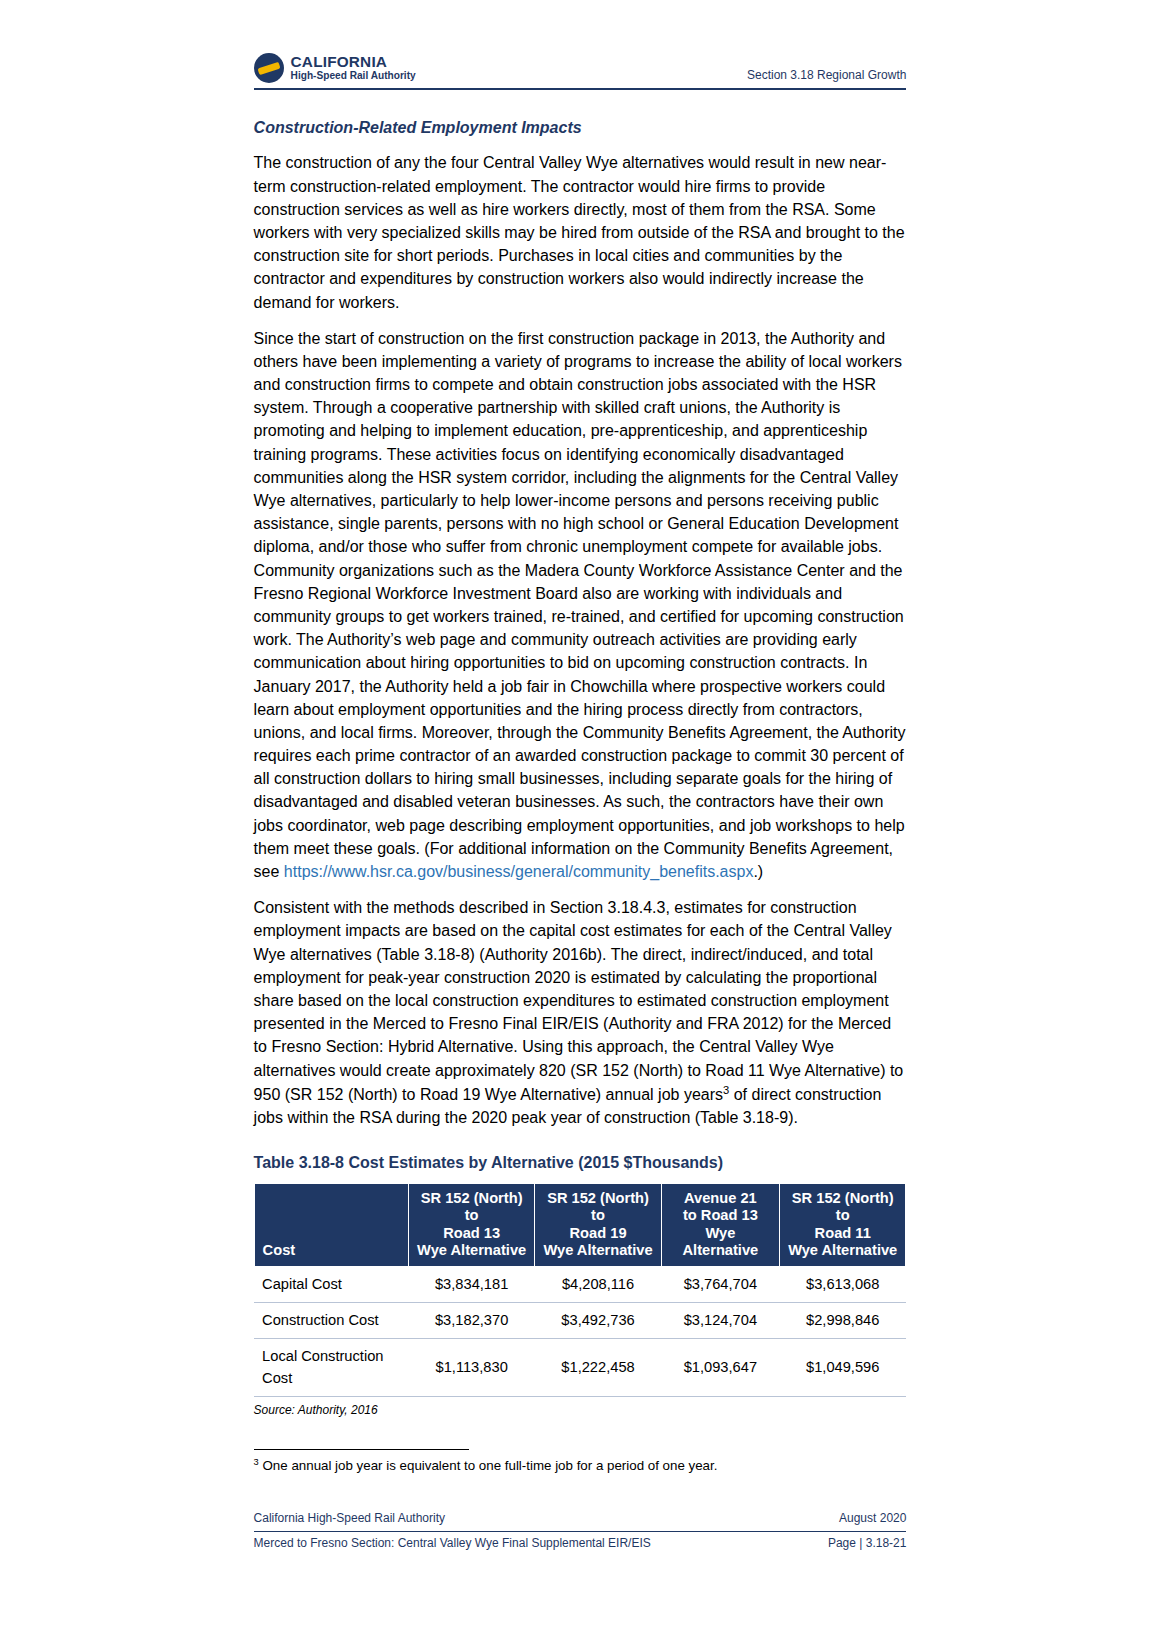CALIFORNIA
High-Speed Rail Authority
Section 3.18 Regional Growth
Construction-Related Employment Impacts
The construction of any the four Central Valley Wye alternatives would result in new near-term construction-related employment. The contractor would hire firms to provide construction services as well as hire workers directly, most of them from the RSA. Some workers with very specialized skills may be hired from outside of the RSA and brought to the construction site for short periods. Purchases in local cities and communities by the contractor and expenditures by construction workers also would indirectly increase the demand for workers.
Since the start of construction on the first construction package in 2013, the Authority and others have been implementing a variety of programs to increase the ability of local workers and construction firms to compete and obtain construction jobs associated with the HSR system. Through a cooperative partnership with skilled craft unions, the Authority is promoting and helping to implement education, pre-apprenticeship, and apprenticeship training programs. These activities focus on identifying economically disadvantaged communities along the HSR system corridor, including the alignments for the Central Valley Wye alternatives, particularly to help lower-income persons and persons receiving public assistance, single parents, persons with no high school or General Education Development diploma, and/or those who suffer from chronic unemployment compete for available jobs. Community organizations such as the Madera County Workforce Assistance Center and the Fresno Regional Workforce Investment Board also are working with individuals and community groups to get workers trained, re-trained, and certified for upcoming construction work. The Authority’s web page and community outreach activities are providing early communication about hiring opportunities to bid on upcoming construction contracts. In January 2017, the Authority held a job fair in Chowchilla where prospective workers could learn about employment opportunities and the hiring process directly from contractors, unions, and local firms. Moreover, through the Community Benefits Agreement, the Authority requires each prime contractor of an awarded construction package to commit 30 percent of all construction dollars to hiring small businesses, including separate goals for the hiring of disadvantaged and disabled veteran businesses. As such, the contractors have their own jobs coordinator, web page describing employment opportunities, and job workshops to help them meet these goals. (For additional information on the Community Benefits Agreement, see https://www.hsr.ca.gov/business/general/community_benefits.aspx.)
Consistent with the methods described in Section 3.18.4.3, estimates for construction employment impacts are based on the capital cost estimates for each of the Central Valley Wye alternatives (Table 3.18-8) (Authority 2016b). The direct, indirect/induced, and total employment for peak-year construction 2020 is estimated by calculating the proportional share based on the local construction expenditures to estimated construction employment presented in the Merced to Fresno Final EIR/EIS (Authority and FRA 2012) for the Merced to Fresno Section: Hybrid Alternative. Using this approach, the Central Valley Wye alternatives would create approximately 820 (SR 152 (North) to Road 11 Wye Alternative) to 950 (SR 152 (North) to Road 19 Wye Alternative) annual job years3 of direct construction jobs within the RSA during the 2020 peak year of construction (Table 3.18-9).
Table 3.18-8 Cost Estimates by Alternative (2015 $Thousands)
| Cost | SR 152 (North) to Road 13 Wye Alternative | SR 152 (North) to Road 19 Wye Alternative | Avenue 21 to Road 13 Wye Alternative | SR 152 (North) to Road 11 Wye Alternative |
| --- | --- | --- | --- | --- |
| Capital Cost | $3,834,181 | $4,208,116 | $3,764,704 | $3,613,068 |
| Construction Cost | $3,182,370 | $3,492,736 | $3,124,704 | $2,998,846 |
| Local Construction Cost | $1,113,830 | $1,222,458 | $1,093,647 | $1,049,596 |
Source: Authority, 2016
3 One annual job year is equivalent to one full-time job for a period of one year.
California High-Speed Rail Authority August 2020
Merced to Fresno Section: Central Valley Wye Final Supplemental EIR/EIS Page | 3.18-21